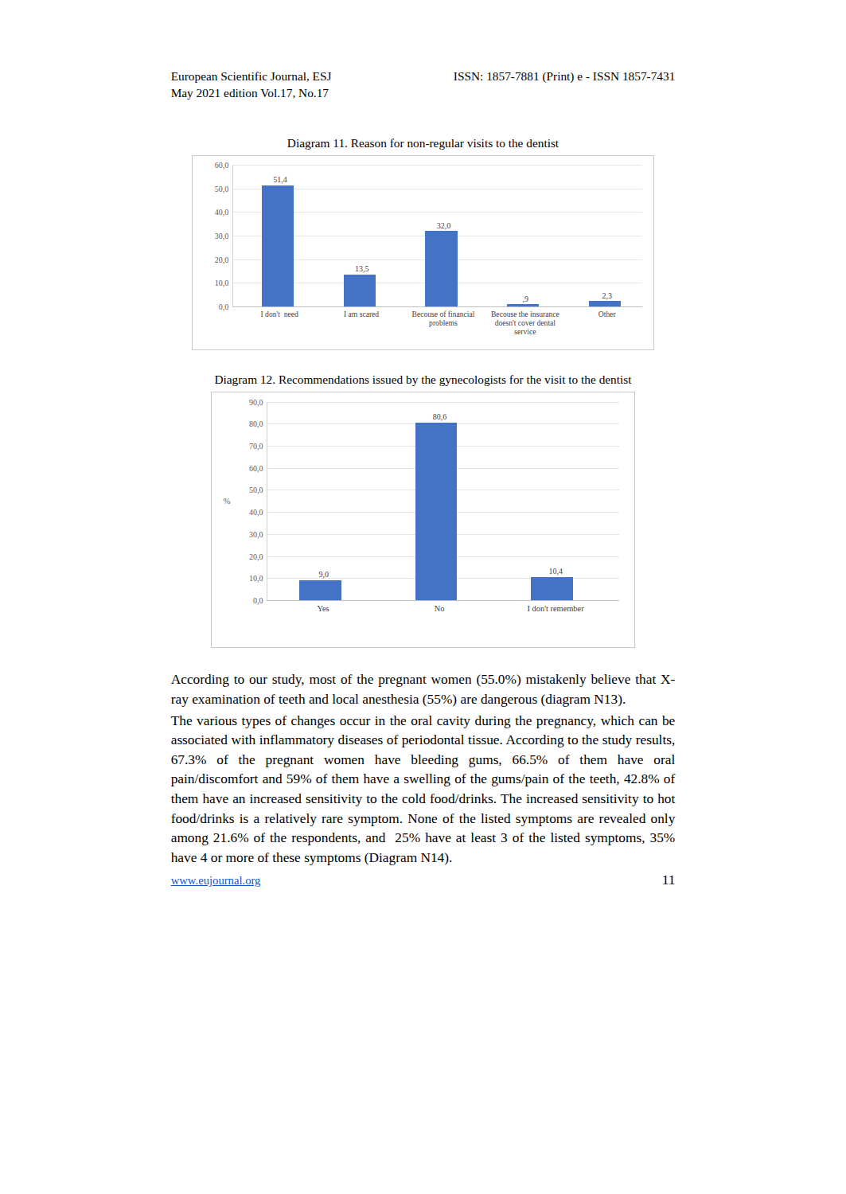European Scientific Journal, ESJ
May 2021 edition Vol.17, No.17
ISSN: 1857-7881 (Print) e - ISSN 1857-7431
Diagram 11. Reason for non-regular visits to the dentist
60,0
50,0
40,0
30,0
20,0
10,0
0,0
51,4
13,5
32,0
,9
2,3
I don't need
I am scared
Becouse of financial
problems
Becouse the insurance
doesn't cover dental
service
Other
Diagram 12. Recommendations issued by the gynecologists for the visit to the dentist
%
90,0
80,0
70,0
60,0
50,0
40,0
30,0
20,0
10,0
0,0
9,0
80,6
10,4
Yes
No
I don't remember
According to our study, most of the pregnant women (55.0%) mistakenly believe that X-ray examination of teeth and local anesthesia (55%) are dangerous (diagram N13).
The various types of changes occur in the oral cavity during the pregnancy, which can be associated with inflammatory diseases of periodontal tissue. According to the study results, 67.3% of the pregnant women have bleeding gums, 66.5% of them have oral pain/discomfort and 59% of them have a swelling of the gums/pain of the teeth, 42.8% of them have an increased sensitivity to the cold food/drinks. The increased sensitivity to hot food/drinks is a relatively rare symptom. None of the listed symptoms are revealed only among 21.6% of the respondents, and 25% have at least 3 of the listed symptoms, 35% have 4 or more of these symptoms (Diagram N14).
www.eujournal.org 11